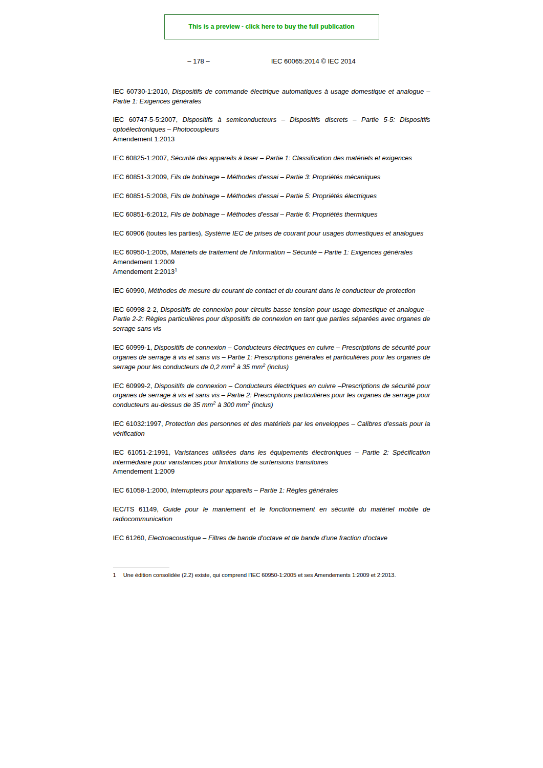This is a preview - click here to buy the full publication
– 178 – IEC 60065:2014 © IEC 2014
IEC 60730-1:2010, Dispositifs de commande électrique automatiques à usage domestique et analogue – Partie 1: Exigences générales
IEC 60747-5-5:2007, Dispositifs à semiconducteurs – Dispositifs discrets – Partie 5-5: Dispositifs optoélectroniques – Photocoupleurs
Amendement 1:2013
IEC 60825-1:2007, Sécurité des appareils à laser – Partie 1: Classification des matériels et exigences
IEC 60851-3:2009, Fils de bobinage – Méthodes d'essai – Partie 3: Propriétés mécaniques
IEC 60851-5:2008, Fils de bobinage – Méthodes d'essai – Partie 5: Propriétés électriques
IEC 60851-6:2012, Fils de bobinage – Méthodes d'essai – Partie 6: Propriétés thermiques
IEC 60906 (toutes les parties), Système IEC de prises de courant pour usages domestiques et analogues
IEC 60950-1:2005, Matériels de traitement de l'information – Sécurité – Partie 1: Exigences générales
Amendement 1:2009
Amendement 2:20131
IEC 60990, Méthodes de mesure du courant de contact et du courant dans le conducteur de protection
IEC 60998-2-2, Dispositifs de connexion pour circuits basse tension pour usage domestique et analogue – Partie 2-2: Règles particulières pour dispositifs de connexion en tant que parties séparées avec organes de serrage sans vis
IEC 60999-1, Dispositifs de connexion – Conducteurs électriques en cuivre – Prescriptions de sécurité pour organes de serrage à vis et sans vis – Partie 1: Prescriptions générales et particulières pour les organes de serrage pour les conducteurs de 0,2 mm2 à 35 mm2 (inclus)
IEC 60999-2, Dispositifs de connexion – Conducteurs électriques en cuivre –Prescriptions de sécurité pour organes de serrage à vis et sans vis – Partie 2: Prescriptions particulières pour les organes de serrage pour conducteurs au-dessus de 35 mm2 à 300 mm2 (inclus)
IEC 61032:1997, Protection des personnes et des matériels par les enveloppes – Calibres d'essais pour la vérification
IEC 61051-2:1991, Varistances utilisées dans les équipements électroniques – Partie 2: Spécification intermédiaire pour varistances pour limitations de surtensions transitoires
Amendement 1:2009
IEC 61058-1:2000, Interrupteurs pour appareils – Partie 1: Règles générales
IEC/TS 61149, Guide pour le maniement et le fonctionnement en sécurité du matériel mobile de radiocommunication
IEC 61260, Electroacoustique – Filtres de bande d'octave et de bande d'une fraction d'octave
1 Une édition consolidée (2.2) existe, qui comprend l'IEC 60950-1:2005 et ses Amendements 1:2009 et 2:2013.